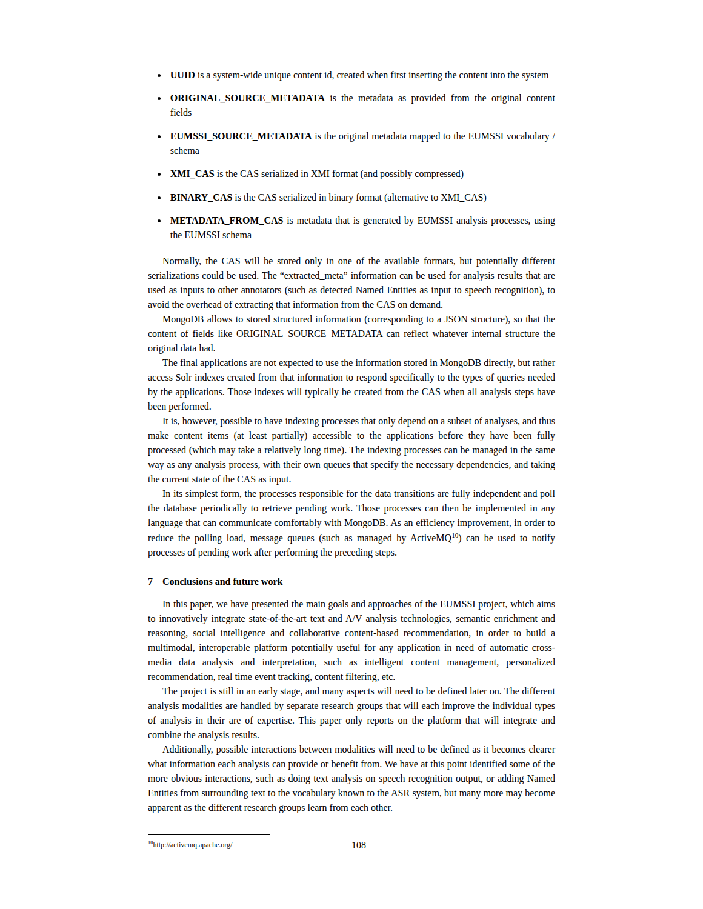UUID is a system-wide unique content id, created when first inserting the content into the system
ORIGINAL_SOURCE_METADATA is the metadata as provided from the original content fields
EUMSSI_SOURCE_METADATA is the original metadata mapped to the EUMSSI vocabulary / schema
XMI_CAS is the CAS serialized in XMI format (and possibly compressed)
BINARY_CAS is the CAS serialized in binary format (alternative to XMI_CAS)
METADATA_FROM_CAS is metadata that is generated by EUMSSI analysis processes, using the EUMSSI schema
Normally, the CAS will be stored only in one of the available formats, but potentially different serializations could be used. The “extracted_meta” information can be used for analysis results that are used as inputs to other annotators (such as detected Named Entities as input to speech recognition), to avoid the overhead of extracting that information from the CAS on demand.
MongoDB allows to stored structured information (corresponding to a JSON structure), so that the content of fields like ORIGINAL_SOURCE_METADATA can reflect whatever internal structure the original data had.
The final applications are not expected to use the information stored in MongoDB directly, but rather access Solr indexes created from that information to respond specifically to the types of queries needed by the applications. Those indexes will typically be created from the CAS when all analysis steps have been performed.
It is, however, possible to have indexing processes that only depend on a subset of analyses, and thus make content items (at least partially) accessible to the applications before they have been fully processed (which may take a relatively long time). The indexing processes can be managed in the same way as any analysis process, with their own queues that specify the necessary dependencies, and taking the current state of the CAS as input.
In its simplest form, the processes responsible for the data transitions are fully independent and poll the database periodically to retrieve pending work. Those processes can then be implemented in any language that can communicate comfortably with MongoDB. As an efficiency improvement, in order to reduce the polling load, message queues (such as managed by ActiveMQ10) can be used to notify processes of pending work after performing the preceding steps.
7 Conclusions and future work
In this paper, we have presented the main goals and approaches of the EUMSSI project, which aims to innovatively integrate state-of-the-art text and A/V analysis technologies, semantic enrichment and reasoning, social intelligence and collaborative content-based recommendation, in order to build a multimodal, interoperable platform potentially useful for any application in need of automatic cross-media data analysis and interpretation, such as intelligent content management, personalized recommendation, real time event tracking, content filtering, etc.
The project is still in an early stage, and many aspects will need to be defined later on. The different analysis modalities are handled by separate research groups that will each improve the individual types of analysis in their are of expertise. This paper only reports on the platform that will integrate and combine the analysis results.
Additionally, possible interactions between modalities will need to be defined as it becomes clearer what information each analysis can provide or benefit from. We have at this point identified some of the more obvious interactions, such as doing text analysis on speech recognition output, or adding Named Entities from surrounding text to the vocabulary known to the ASR system, but many more may become apparent as the different research groups learn from each other.
10http://activemq.apache.org/
108